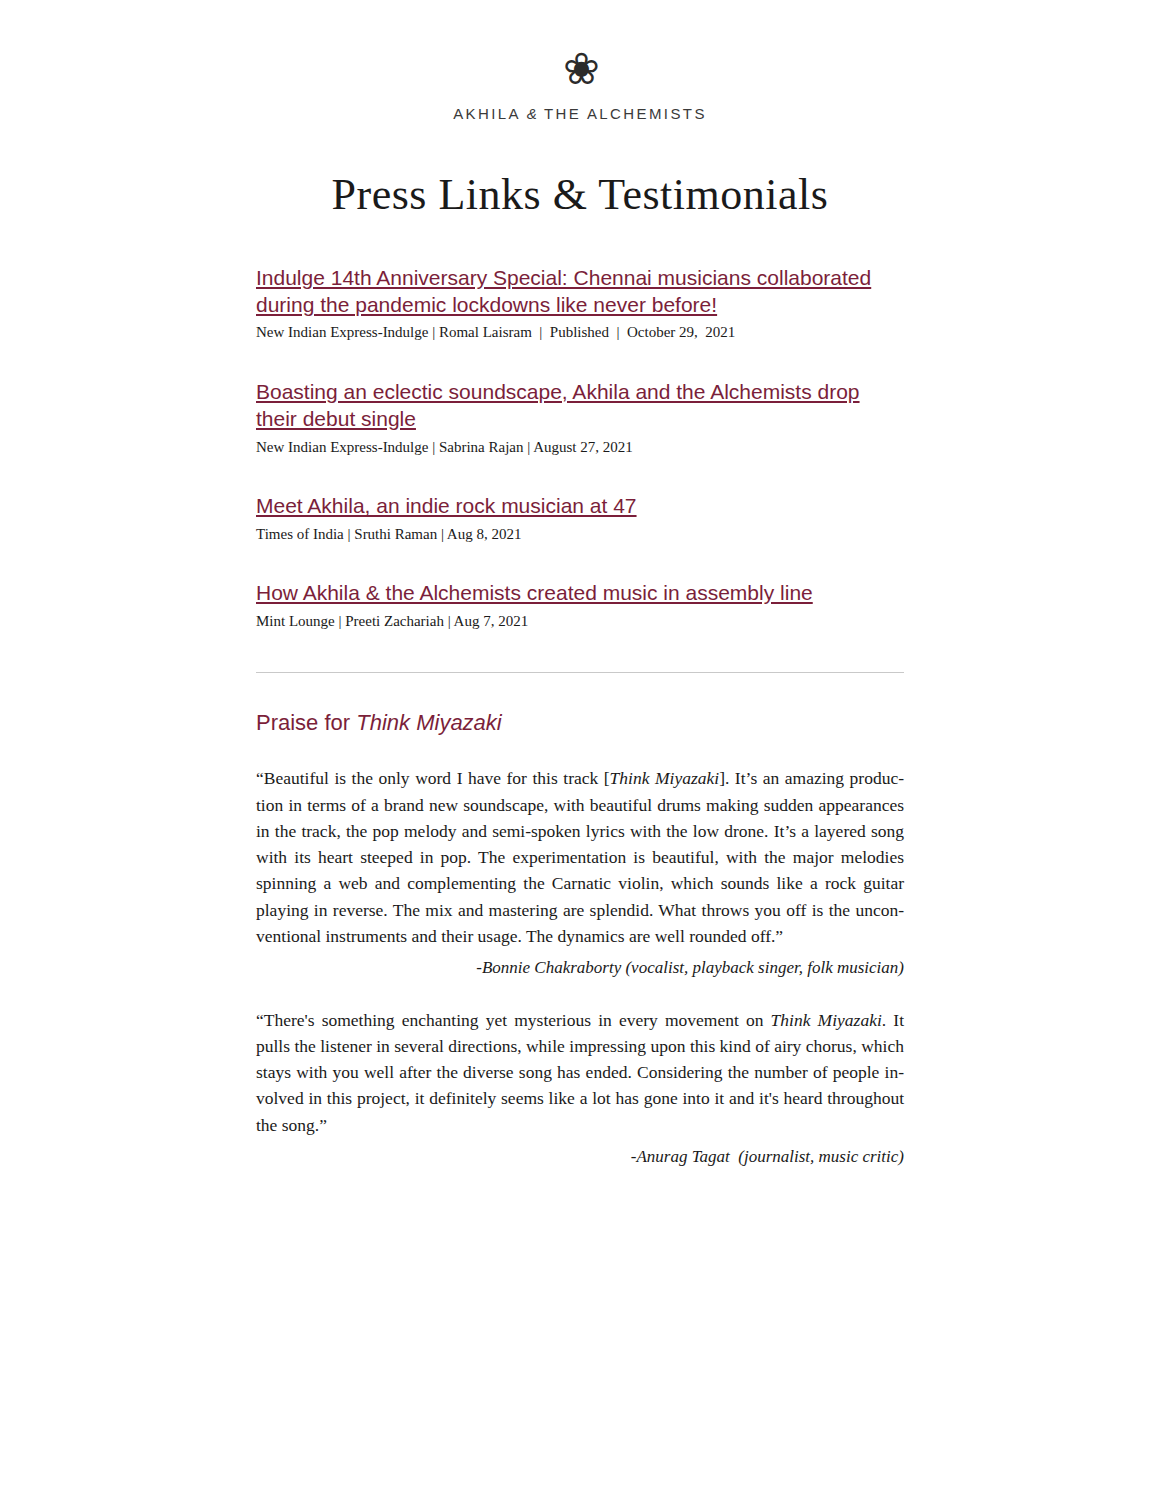❀ Akhila & the Alchemists
Press Links & Testimonials
Indulge 14th Anniversary Special: Chennai musicians collaborated during the pandemic lockdowns like never before!
New Indian Express-Indulge | Romal Laisram | Published | October 29, 2021
Boasting an eclectic soundscape, Akhila and the Alchemists drop their debut single
New Indian Express-Indulge | Sabrina Rajan | August 27, 2021
Meet Akhila, an indie rock musician at 47
Times of India | Sruthi Raman | Aug 8, 2021
How Akhila & the Alchemists created music in assembly line
Mint Lounge | Preeti Zachariah | Aug 7, 2021
Praise for Think Miyazaki
“Beautiful is the only word I have for this track [Think Miyazaki]. It’s an amazing production in terms of a brand new soundscape, with beautiful drums making sudden appearances in the track, the pop melody and semi-spoken lyrics with the low drone. It’s a layered song with its heart steeped in pop. The experimentation is beautiful, with the major melodies spinning a web and complementing the Carnatic violin, which sounds like a rock guitar playing in reverse. The mix and mastering are splendid. What throws you off is the unconventional instruments and their usage. The dynamics are well rounded off.”
-Bonnie Chakraborty (vocalist, playback singer, folk musician)
“There's something enchanting yet mysterious in every movement on Think Miyazaki. It pulls the listener in several directions, while impressing upon this kind of airy chorus, which stays with you well after the diverse song has ended. Considering the number of people involved in this project, it definitely seems like a lot has gone into it and it's heard throughout the song.”
-Anurag Tagat (journalist, music critic)